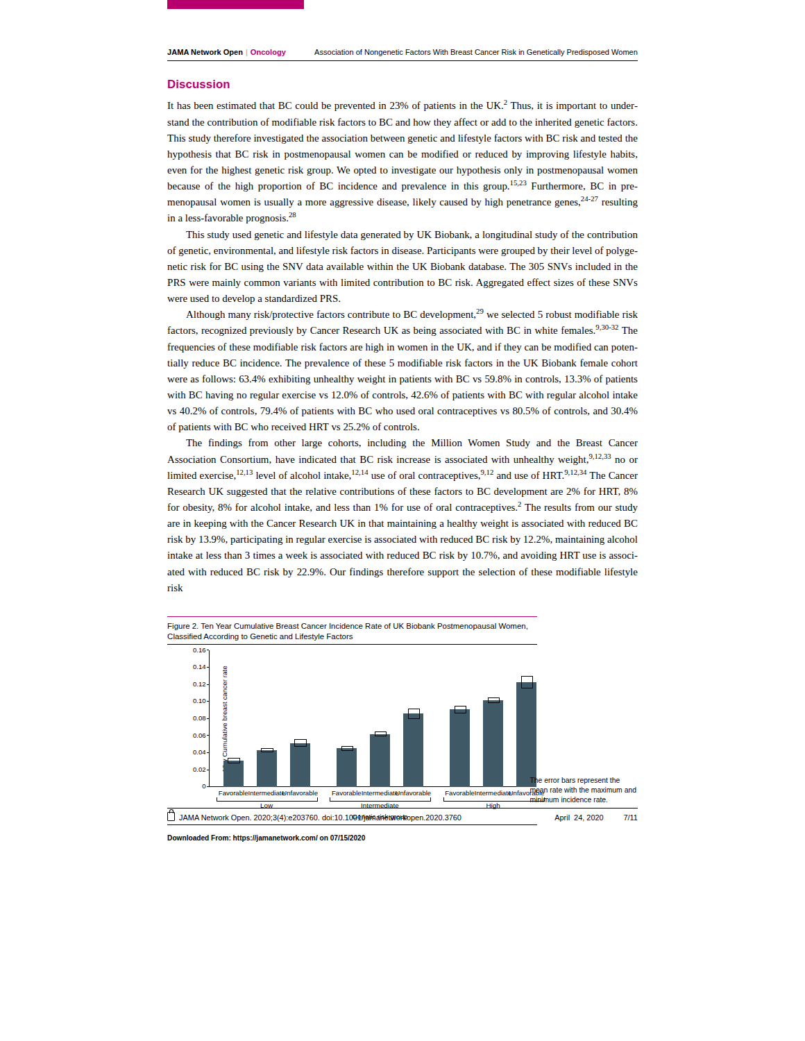JAMA Network Open|Oncology
Association of Nongenetic Factors With Breast Cancer Risk in Genetically Predisposed Women
Discussion
It has been estimated that BC could be prevented in 23% of patients in the UK.2 Thus, it is important to understand the contribution of modifiable risk factors to BC and how they affect or add to the inherited genetic factors. This study therefore investigated the association between genetic and lifestyle factors with BC risk and tested the hypothesis that BC risk in postmenopausal women can be modified or reduced by improving lifestyle habits, even for the highest genetic risk group. We opted to investigate our hypothesis only in postmenopausal women because of the high proportion of BC incidence and prevalence in this group.15,23 Furthermore, BC in premenopausal women is usually a more aggressive disease, likely caused by high penetrance genes,24-27 resulting in a less-favorable prognosis.28
This study used genetic and lifestyle data generated by UK Biobank, a longitudinal study of the contribution of genetic, environmental, and lifestyle risk factors in disease. Participants were grouped by their level of polygenetic risk for BC using the SNV data available within the UK Biobank database. The 305 SNVs included in the PRS were mainly common variants with limited contribution to BC risk. Aggregated effect sizes of these SNVs were used to develop a standardized PRS.
Although many risk/protective factors contribute to BC development,29 we selected 5 robust modifiable risk factors, recognized previously by Cancer Research UK as being associated with BC in white females.9,30-32 The frequencies of these modifiable risk factors are high in women in the UK, and if they can be modified can potentially reduce BC incidence. The prevalence of these 5 modifiable risk factors in the UK Biobank female cohort were as follows: 63.4% exhibiting unhealthy weight in patients with BC vs 59.8% in controls, 13.3% of patients with BC having no regular exercise vs 12.0% of controls, 42.6% of patients with BC with regular alcohol intake vs 40.2% of controls, 79.4% of patients with BC who used oral contraceptives vs 80.5% of controls, and 30.4% of patients with BC who received HRT vs 25.2% of controls.
The findings from other large cohorts, including the Million Women Study and the Breast Cancer Association Consortium, have indicated that BC risk increase is associated with unhealthy weight,9,12,33 no or limited exercise,12,13 level of alcohol intake,12,14 use of oral contraceptives,9,12 and use of HRT.9,12,34 The Cancer Research UK suggested that the relative contributions of these factors to BC development are 2% for HRT, 8% for obesity, 8% for alcohol intake, and less than 1% for use of oral contraceptives.2 The results from our study are in keeping with the Cancer Research UK in that maintaining a healthy weight is associated with reduced BC risk by 13.9%, participating in regular exercise is associated with reduced BC risk by 12.2%, maintaining alcohol intake at less than 3 times a week is associated with reduced BC risk by 10.7%, and avoiding HRT use is associated with reduced BC risk by 22.9%. Our findings therefore support the selection of these modifiable lifestyle risk
Figure 2. Ten Year Cumulative Breast Cancer Incidence Rate of UK Biobank Postmenopausal Women, Classified According to Genetic and Lifestyle Factors
10-y Cumulative breast cancer rate
0
0.02
0.04
0.06
0.08
0.10
0.12
0.14
0.16
Favorable
Intermediate
Unfavorable
Favorable
Intermediate
Unfavorable
Favorable
Intermediate
Unfavorable
Low
Intermediate
High
Genetic risk group
The error bars represent the mean rate with the maximum and minimum incidence rate.
JAMA Network Open. 2020;3(4):e203760. doi:10.1001/jamanetworkopen.2020.3760
April 24, 20207/11
Downloaded From: https://jamanetwork.com/ on 07/15/2020